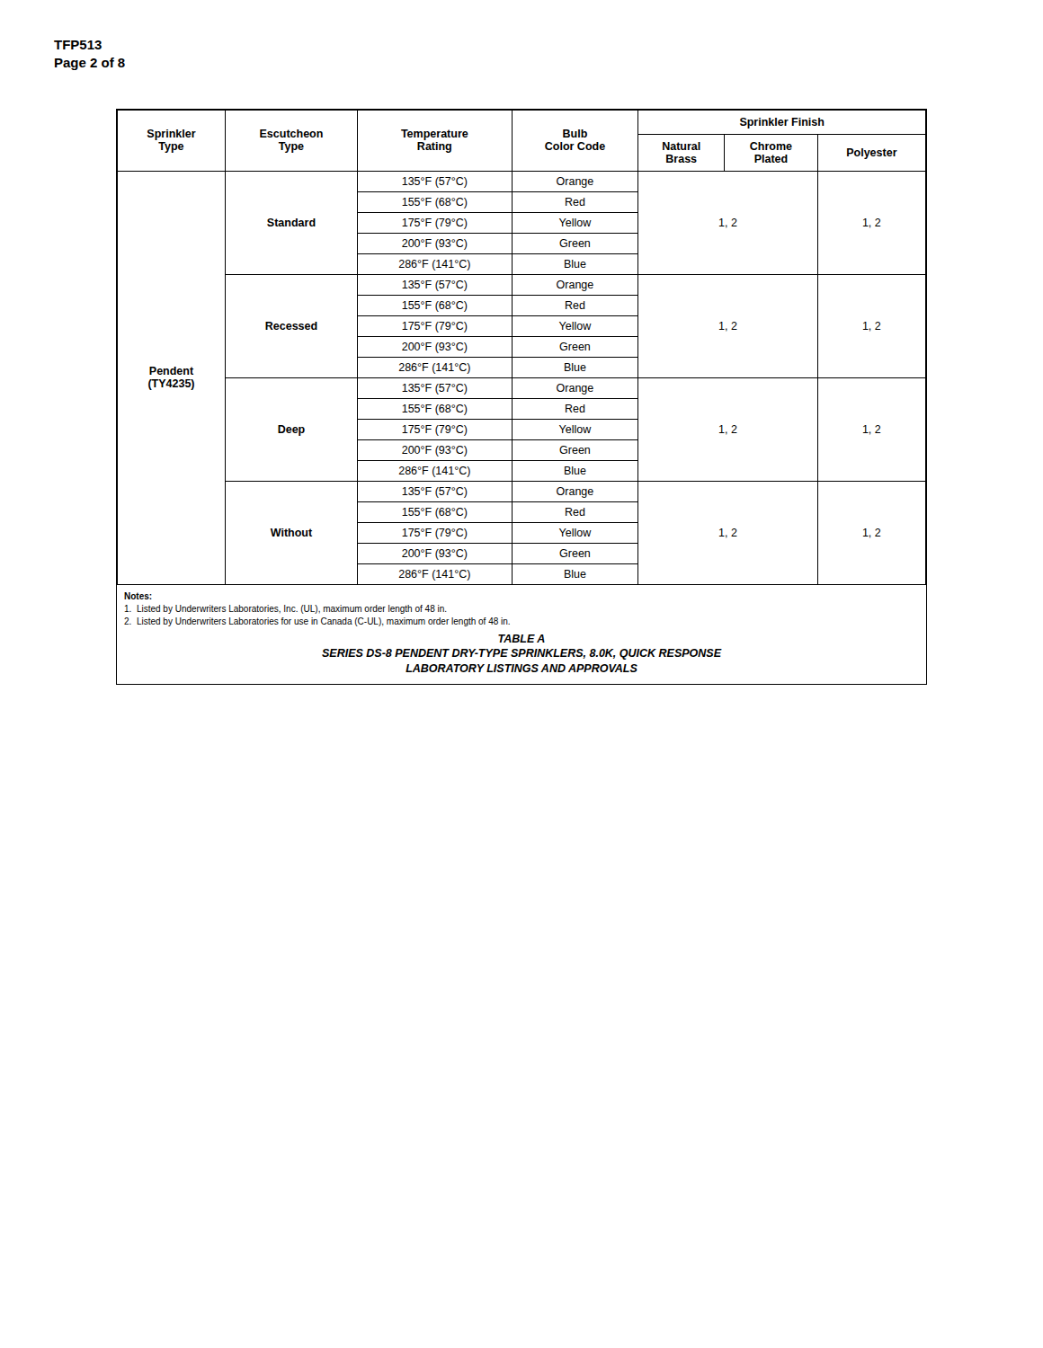TFP513
Page 2 of 8
| Sprinkler Type | Escutcheon Type | Temperature Rating | Bulb Color Code | Sprinkler Finish |
| --- | --- | --- | --- | --- |
| Natural Brass | Chrome Plated | Polyester |
| Pendent (TY4235) | Standard | 135°F (57°C) | Orange | 1, 2 | 1, 2 |
| 155°F (68°C) | Red |
| 175°F (79°C) | Yellow |
| 200°F (93°C) | Green |
| 286°F (141°C) | Blue |
| Recessed | 135°F (57°C) | Orange | 1, 2 | 1, 2 |
| 155°F (68°C) | Red |
| 175°F (79°C) | Yellow |
| 200°F (93°C) | Green |
| 286°F (141°C) | Blue |
| Deep | 135°F (57°C) | Orange | 1, 2 | 1, 2 |
| 155°F (68°C) | Red |
| 175°F (79°C) | Yellow |
| 200°F (93°C) | Green |
| 286°F (141°C) | Blue |
| Without | 135°F (57°C) | Orange | 1, 2 | 1, 2 |
| 155°F (68°C) | Red |
| 175°F (79°C) | Yellow |
| 200°F (93°C) | Green |
| 286°F (141°C) | Blue |
Notes:
1. Listed by Underwriters Laboratories, Inc. (UL), maximum order length of 48 in.
2. Listed by Underwriters Laboratories for use in Canada (C-UL), maximum order length of 48 in.
TABLE A
SERIES DS-8 PENDENT DRY-TYPE SPRINKLERS, 8.0K, QUICK RESPONSE
LABORATORY LISTINGS AND APPROVALS